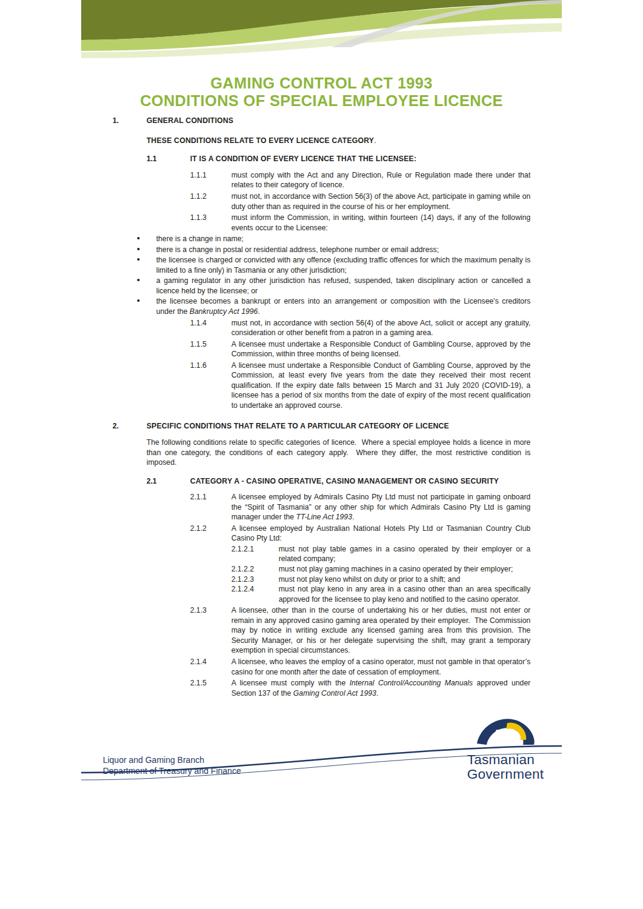GAMING CONTROL ACT 1993 CONDITIONS OF SPECIAL EMPLOYEE LICENCE
1.
GENERAL CONDITIONS
THESE CONDITIONS RELATE TO EVERY LICENCE CATEGORY.
1.1
IT IS A CONDITION OF EVERY LICENCE THAT THE LICENSEE:
1.1.1
must comply with the Act and any Direction, Rule or Regulation made there under that relates to their category of licence.
1.1.2
must not, in accordance with Section 56(3) of the above Act, participate in gaming while on duty other than as required in the course of his or her employment.
1.1.3
must inform the Commission, in writing, within fourteen (14) days, if any of the following events occur to the Licensee:
there is a change in name;
there is a change in postal or residential address, telephone number or email address;
the licensee is charged or convicted with any offence (excluding traffic offences for which the maximum penalty is limited to a fine only) in Tasmania or any other jurisdiction;
a gaming regulator in any other jurisdiction has refused, suspended, taken disciplinary action or cancelled a licence held by the licensee; or
the licensee becomes a bankrupt or enters into an arrangement or composition with the Licensee's creditors under the Bankruptcy Act 1996.
1.1.4
must not, in accordance with section 56(4) of the above Act, solicit or accept any gratuity, consideration or other benefit from a patron in a gaming area.
1.1.5
A licensee must undertake a Responsible Conduct of Gambling Course, approved by the Commission, within three months of being licensed.
1.1.6
A licensee must undertake a Responsible Conduct of Gambling Course, approved by the Commission, at least every five years from the date they received their most recent qualification. If the expiry date falls between 15 March and 31 July 2020 (COVID-19), a licensee has a period of six months from the date of expiry of the most recent qualification to undertake an approved course.
2.
SPECIFIC CONDITIONS THAT RELATE TO A PARTICULAR CATEGORY OF LICENCE
The following conditions relate to specific categories of licence. Where a special employee holds a licence in more than one category, the conditions of each category apply. Where they differ, the most restrictive condition is imposed.
2.1
CATEGORY A - CASINO OPERATIVE, CASINO MANAGEMENT OR CASINO SECURITY
2.1.1
A licensee employed by Admirals Casino Pty Ltd must not participate in gaming onboard the “Spirit of Tasmania” or any other ship for which Admirals Casino Pty Ltd is gaming manager under the TT-Line Act 1993.
2.1.2
A licensee employed by Australian National Hotels Pty Ltd or Tasmanian Country Club Casino Pty Ltd:
2.1.2.1
must not play table games in a casino operated by their employer or a related company;
2.1.2.2
must not play gaming machines in a casino operated by their employer;
2.1.2.3
must not play keno whilst on duty or prior to a shift; and
2.1.2.4
must not play keno in any area in a casino other than an area specifically approved for the licensee to play keno and notified to the casino operator.
2.1.3
A licensee, other than in the course of undertaking his or her duties, must not enter or remain in any approved casino gaming area operated by their employer. The Commission may by notice in writing exclude any licensed gaming area from this provision. The Security Manager, or his or her delegate supervising the shift, may grant a temporary exemption in special circumstances.
2.1.4
A licensee, who leaves the employ of a casino operator, must not gamble in that operator’s casino for one month after the date of cessation of employment.
2.1.5
A licensee must comply with the Internal Control/Accounting Manuals approved under Section 137 of the Gaming Control Act 1993.
Liquor and Gaming Branch
Department of Treasury and Finance
Tasmanian
Government